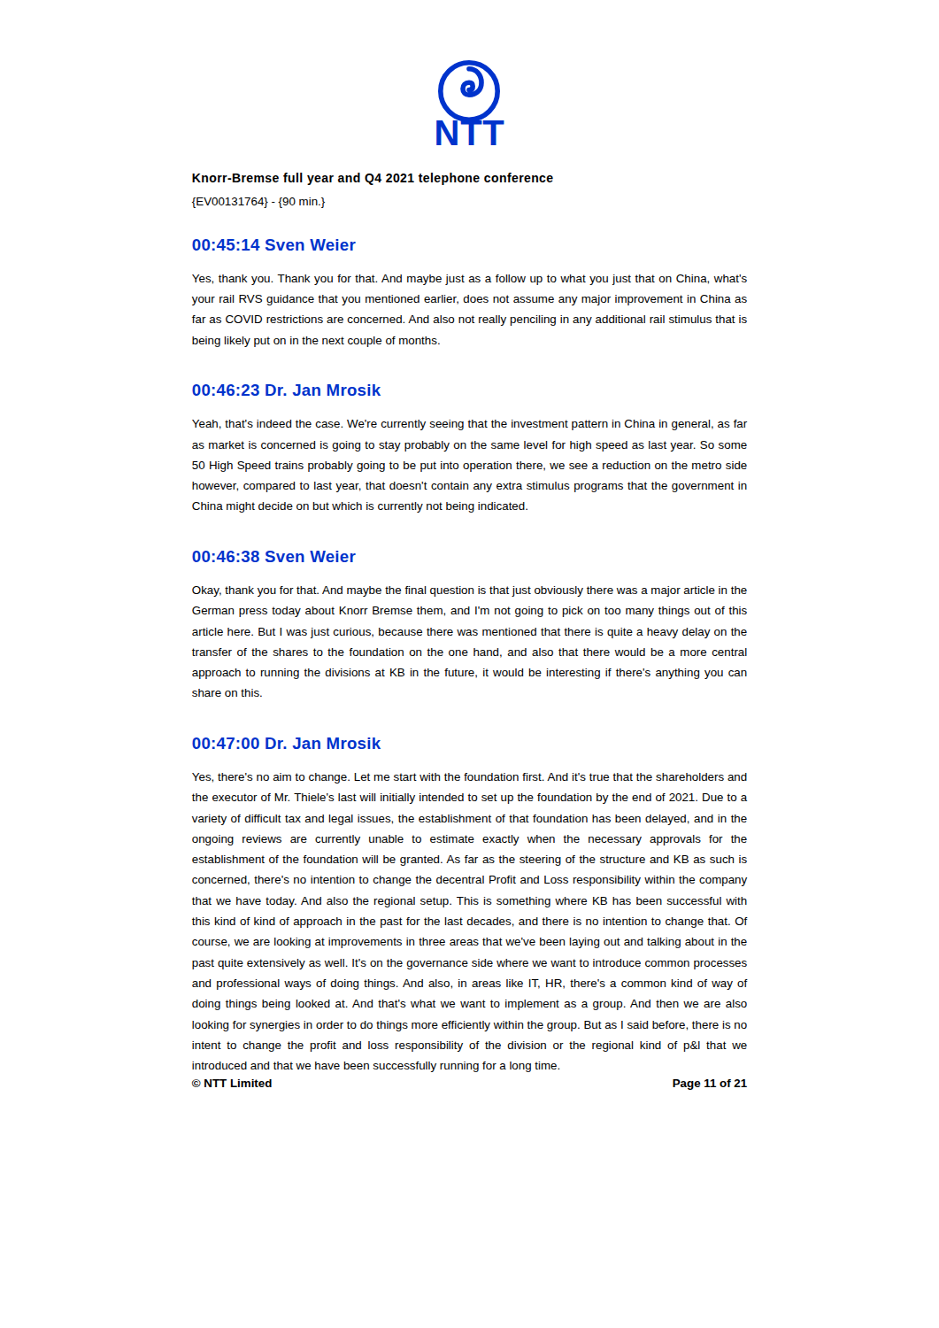NTT
Knorr-Bremse full year and Q4 2021 telephone conference
{EV00131764} - {90 min.}
00:45:14 Sven Weier
Yes, thank you. Thank you for that. And maybe just as a follow up to what you just that on China, what's your rail RVS guidance that you mentioned earlier, does not assume any major improvement in China as far as COVID restrictions are concerned. And also not really penciling in any additional rail stimulus that is being likely put on in the next couple of months.
00:46:23 Dr. Jan Mrosik
Yeah, that's indeed the case. We're currently seeing that the investment pattern in China in general, as far as market is concerned is going to stay probably on the same level for high speed as last year. So some 50 High Speed trains probably going to be put into operation there, we see a reduction on the metro side however, compared to last year, that doesn't contain any extra stimulus programs that the government in China might decide on but which is currently not being indicated.
00:46:38 Sven Weier
Okay, thank you for that. And maybe the final question is that just obviously there was a major article in the German press today about Knorr Bremse them, and I'm not going to pick on too many things out of this article here. But I was just curious, because there was mentioned that there is quite a heavy delay on the transfer of the shares to the foundation on the one hand, and also that there would be a more central approach to running the divisions at KB in the future, it would be interesting if there's anything you can share on this.
00:47:00 Dr. Jan Mrosik
Yes, there's no aim to change. Let me start with the foundation first. And it's true that the shareholders and the executor of Mr. Thiele's last will initially intended to set up the foundation by the end of 2021. Due to a variety of difficult tax and legal issues, the establishment of that foundation has been delayed, and in the ongoing reviews are currently unable to estimate exactly when the necessary approvals for the establishment of the foundation will be granted. As far as the steering of the structure and KB as such is concerned, there's no intention to change the decentral Profit and Loss responsibility within the company that we have today. And also the regional setup. This is something where KB has been successful with this kind of kind of approach in the past for the last decades, and there is no intention to change that. Of course, we are looking at improvements in three areas that we've been laying out and talking about in the past quite extensively as well. It's on the governance side where we want to introduce common processes and professional ways of doing things. And also, in areas like IT, HR, there's a common kind of way of doing things being looked at. And that's what we want to implement as a group. And then we are also looking for synergies in order to do things more efficiently within the group. But as I said before, there is no intent to change the profit and loss responsibility of the division or the regional kind of p&l that we introduced and that we have been successfully running for a long time.
© NTT Limited
Page 11 of 21